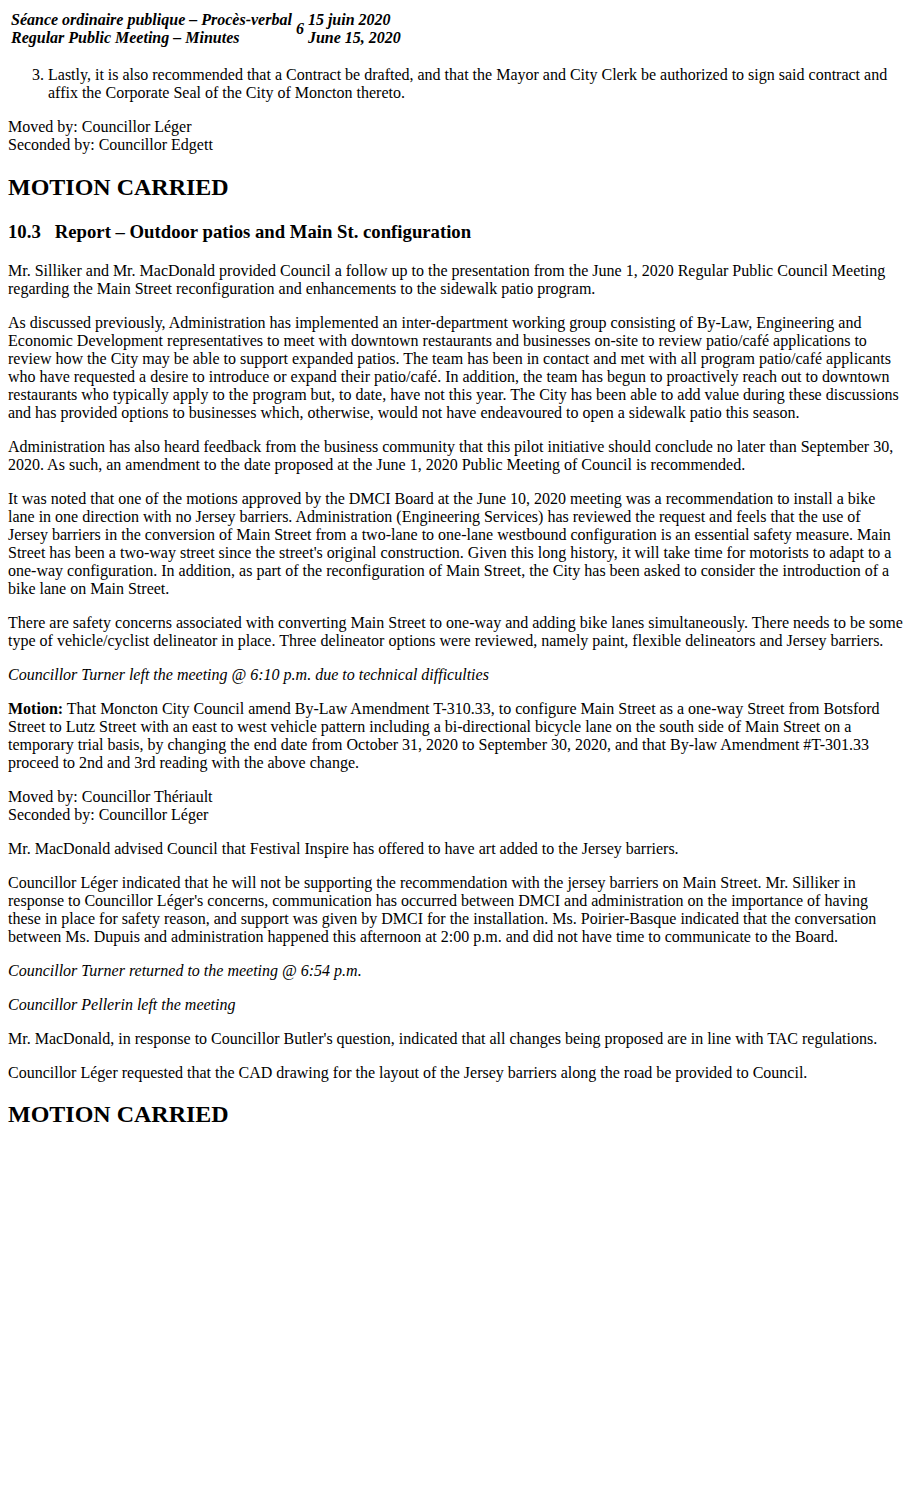| Séance ordinaire publique – Procès-verbal Regular Public Meeting – Minutes | 6 | 15 juin 2020 June 15, 2020 |
Lastly, it is also recommended that a Contract be drafted, and that the Mayor and City Clerk be authorized to sign said contract and affix the Corporate Seal of the City of Moncton thereto.
Moved by: Councillor Léger
Seconded by: Councillor Edgett
MOTION CARRIED
10.3 Report – Outdoor patios and Main St. configuration
Mr. Silliker and Mr. MacDonald provided Council a follow up to the presentation from the June 1, 2020 Regular Public Council Meeting regarding the Main Street reconfiguration and enhancements to the sidewalk patio program.
As discussed previously, Administration has implemented an inter-department working group consisting of By-Law, Engineering and Economic Development representatives to meet with downtown restaurants and businesses on-site to review patio/café applications to review how the City may be able to support expanded patios. The team has been in contact and met with all program patio/café applicants who have requested a desire to introduce or expand their patio/café. In addition, the team has begun to proactively reach out to downtown restaurants who typically apply to the program but, to date, have not this year. The City has been able to add value during these discussions and has provided options to businesses which, otherwise, would not have endeavoured to open a sidewalk patio this season.
Administration has also heard feedback from the business community that this pilot initiative should conclude no later than September 30, 2020. As such, an amendment to the date proposed at the June 1, 2020 Public Meeting of Council is recommended.
It was noted that one of the motions approved by the DMCI Board at the June 10, 2020 meeting was a recommendation to install a bike lane in one direction with no Jersey barriers. Administration (Engineering Services) has reviewed the request and feels that the use of Jersey barriers in the conversion of Main Street from a two-lane to one-lane westbound configuration is an essential safety measure. Main Street has been a two-way street since the street's original construction. Given this long history, it will take time for motorists to adapt to a one-way configuration. In addition, as part of the reconfiguration of Main Street, the City has been asked to consider the introduction of a bike lane on Main Street.
There are safety concerns associated with converting Main Street to one-way and adding bike lanes simultaneously. There needs to be some type of vehicle/cyclist delineator in place. Three delineator options were reviewed, namely paint, flexible delineators and Jersey barriers.
Councillor Turner left the meeting @ 6:10 p.m. due to technical difficulties
Motion: That Moncton City Council amend By-Law Amendment T-310.33, to configure Main Street as a one-way Street from Botsford Street to Lutz Street with an east to west vehicle pattern including a bi-directional bicycle lane on the south side of Main Street on a temporary trial basis, by changing the end date from October 31, 2020 to September 30, 2020, and that By-law Amendment #T-301.33 proceed to 2nd and 3rd reading with the above change.
Moved by: Councillor Thériault
Seconded by: Councillor Léger
Mr. MacDonald advised Council that Festival Inspire has offered to have art added to the Jersey barriers.
Councillor Léger indicated that he will not be supporting the recommendation with the jersey barriers on Main Street. Mr. Silliker in response to Councillor Léger's concerns, communication has occurred between DMCI and administration on the importance of having these in place for safety reason, and support was given by DMCI for the installation. Ms. Poirier-Basque indicated that the conversation between Ms. Dupuis and administration happened this afternoon at 2:00 p.m. and did not have time to communicate to the Board.
Councillor Turner returned to the meeting @ 6:54 p.m.
Councillor Pellerin left the meeting
Mr. MacDonald, in response to Councillor Butler's question, indicated that all changes being proposed are in line with TAC regulations.
Councillor Léger requested that the CAD drawing for the layout of the Jersey barriers along the road be provided to Council.
MOTION CARRIED